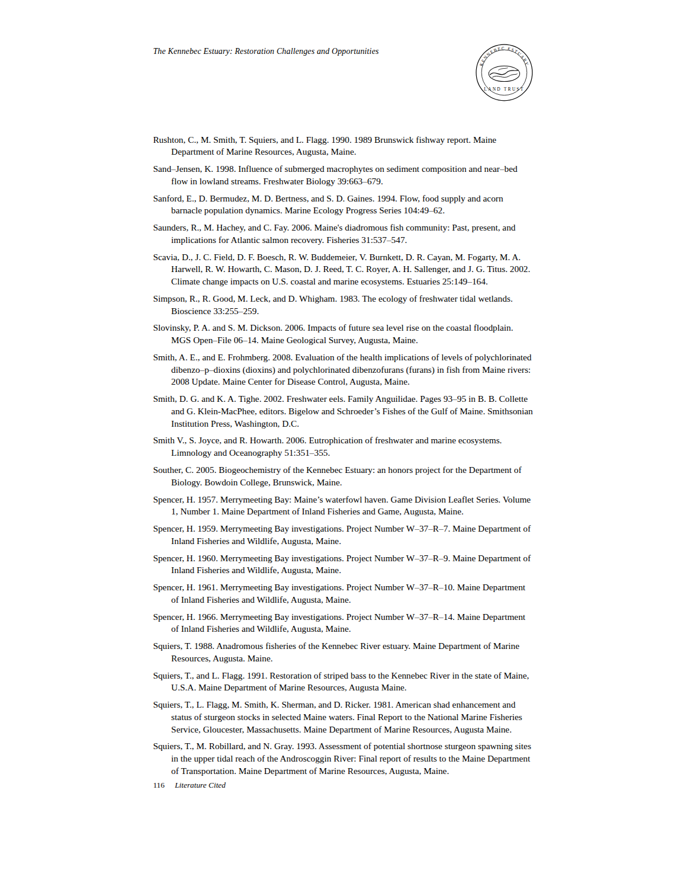The Kennebec Estuary: Restoration Challenges and Opportunities
KENNEBEC ESTUARY LAND TRUST
Rushton, C., M. Smith, T. Squiers, and L. Flagg. 1990. 1989 Brunswick fishway report. Maine Department of Marine Resources, Augusta, Maine.
Sand–Jensen, K. 1998. Influence of submerged macrophytes on sediment composition and near–bed flow in lowland streams. Freshwater Biology 39:663–679.
Sanford, E., D. Bermudez, M. D. Bertness, and S. D. Gaines. 1994. Flow, food supply and acorn barnacle population dynamics. Marine Ecology Progress Series 104:49–62.
Saunders, R., M. Hachey, and C. Fay. 2006. Maine's diadromous fish community: Past, present, and implications for Atlantic salmon recovery. Fisheries 31:537–547.
Scavia, D., J. C. Field, D. F. Boesch, R. W. Buddemeier, V. Burnkett, D. R. Cayan, M. Fogarty, M. A. Harwell, R. W. Howarth, C. Mason, D. J. Reed, T. C. Royer, A. H. Sallenger, and J. G. Titus. 2002. Climate change impacts on U.S. coastal and marine ecosystems. Estuaries 25:149–164.
Simpson, R., R. Good, M. Leck, and D. Whigham. 1983. The ecology of freshwater tidal wetlands. Bioscience 33:255–259.
Slovinsky, P. A. and S. M. Dickson. 2006. Impacts of future sea level rise on the coastal floodplain. MGS Open–File 06–14. Maine Geological Survey, Augusta, Maine.
Smith, A. E., and E. Frohmberg. 2008. Evaluation of the health implications of levels of polychlorinated dibenzo–p–dioxins (dioxins) and polychlorinated dibenzofurans (furans) in fish from Maine rivers: 2008 Update. Maine Center for Disease Control, Augusta, Maine.
Smith, D. G. and K. A. Tighe. 2002. Freshwater eels. Family Anguilidae. Pages 93–95 in B. B. Collette and G. Klein-MacPhee, editors. Bigelow and Schroeder’s Fishes of the Gulf of Maine. Smithsonian Institution Press, Washington, D.C.
Smith V., S. Joyce, and R. Howarth. 2006. Eutrophication of freshwater and marine ecosystems. Limnology and Oceanography 51:351–355.
Souther, C. 2005. Biogeochemistry of the Kennebec Estuary: an honors project for the Department of Biology. Bowdoin College, Brunswick, Maine.
Spencer, H. 1957. Merrymeeting Bay: Maine’s waterfowl haven. Game Division Leaflet Series. Volume 1, Number 1. Maine Department of Inland Fisheries and Game, Augusta, Maine.
Spencer, H. 1959. Merrymeeting Bay investigations. Project Number W–37–R–7. Maine Department of Inland Fisheries and Wildlife, Augusta, Maine.
Spencer, H. 1960. Merrymeeting Bay investigations. Project Number W–37–R–9. Maine Department of Inland Fisheries and Wildlife, Augusta, Maine.
Spencer, H. 1961. Merrymeeting Bay investigations. Project Number W–37–R–10. Maine Department of Inland Fisheries and Wildlife, Augusta, Maine.
Spencer, H. 1966. Merrymeeting Bay investigations. Project Number W–37–R–14. Maine Department of Inland Fisheries and Wildlife, Augusta, Maine.
Squiers, T. 1988. Anadromous fisheries of the Kennebec River estuary. Maine Department of Marine Resources, Augusta. Maine.
Squiers, T., and L. Flagg. 1991. Restoration of striped bass to the Kennebec River in the state of Maine, U.S.A. Maine Department of Marine Resources, Augusta Maine.
Squiers, T., L. Flagg, M. Smith, K. Sherman, and D. Ricker. 1981. American shad enhancement and status of sturgeon stocks in selected Maine waters. Final Report to the National Marine Fisheries Service, Gloucester, Massachusetts. Maine Department of Marine Resources, Augusta Maine.
Squiers, T., M. Robillard, and N. Gray. 1993. Assessment of potential shortnose sturgeon spawning sites in the upper tidal reach of the Androscoggin River: Final report of results to the Maine Department of Transportation. Maine Department of Marine Resources, Augusta, Maine.
116 Literature Cited